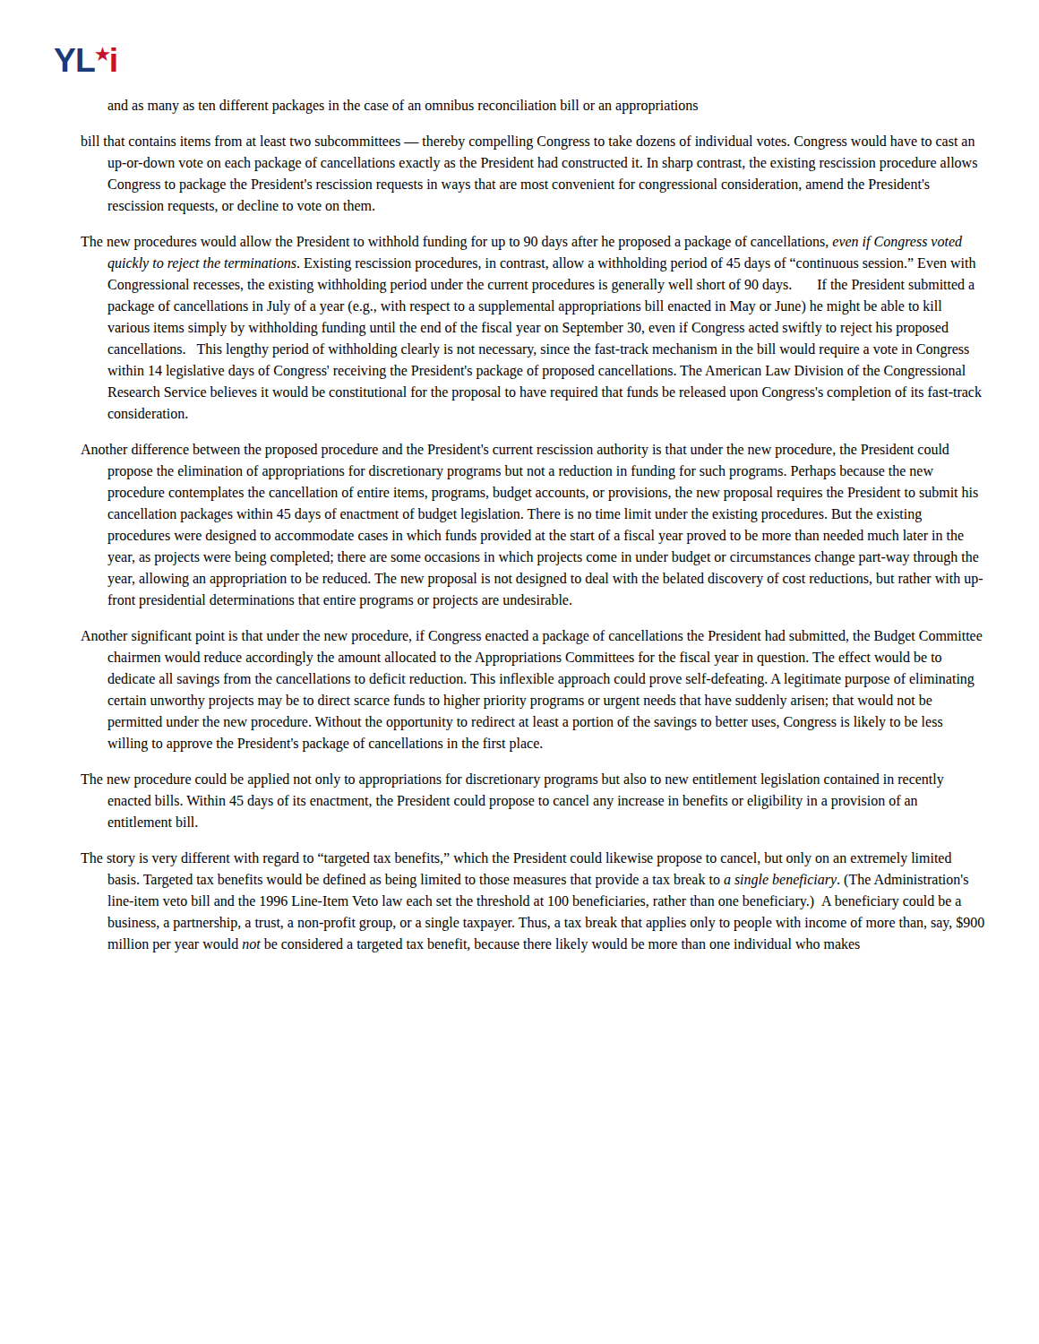YL★i
and as many as ten different packages in the case of an omnibus reconciliation bill or an appropriations
bill that contains items from at least two subcommittees — thereby compelling Congress to take dozens of individual votes. Congress would have to cast an up-or-down vote on each package of cancellations exactly as the President had constructed it. In sharp contrast, the existing rescission procedure allows Congress to package the President's rescission requests in ways that are most convenient for congressional consideration, amend the President's rescission requests, or decline to vote on them.
The new procedures would allow the President to withhold funding for up to 90 days after he proposed a package of cancellations, even if Congress voted quickly to reject the terminations. Existing rescission procedures, in contrast, allow a withholding period of 45 days of “continuous session.” Even with Congressional recesses, the existing withholding period under the current procedures is generally well short of 90 days. If the President submitted a package of cancellations in July of a year (e.g., with respect to a supplemental appropriations bill enacted in May or June) he might be able to kill various items simply by withholding funding until the end of the fiscal year on September 30, even if Congress acted swiftly to reject his proposed cancellations. This lengthy period of withholding clearly is not necessary, since the fast-track mechanism in the bill would require a vote in Congress within 14 legislative days of Congress' receiving the President's package of proposed cancellations. The American Law Division of the Congressional Research Service believes it would be constitutional for the proposal to have required that funds be released upon Congress's completion of its fast-track consideration.
Another difference between the proposed procedure and the President's current rescission authority is that under the new procedure, the President could propose the elimination of appropriations for discretionary programs but not a reduction in funding for such programs. Perhaps because the new procedure contemplates the cancellation of entire items, programs, budget accounts, or provisions, the new proposal requires the President to submit his cancellation packages within 45 days of enactment of budget legislation. There is no time limit under the existing procedures. But the existing procedures were designed to accommodate cases in which funds provided at the start of a fiscal year proved to be more than needed much later in the year, as projects were being completed; there are some occasions in which projects come in under budget or circumstances change part-way through the year, allowing an appropriation to be reduced. The new proposal is not designed to deal with the belated discovery of cost reductions, but rather with up-front presidential determinations that entire programs or projects are undesirable.
Another significant point is that under the new procedure, if Congress enacted a package of cancellations the President had submitted, the Budget Committee chairmen would reduce accordingly the amount allocated to the Appropriations Committees for the fiscal year in question. The effect would be to dedicate all savings from the cancellations to deficit reduction. This inflexible approach could prove self-defeating. A legitimate purpose of eliminating certain unworthy projects may be to direct scarce funds to higher priority programs or urgent needs that have suddenly arisen; that would not be permitted under the new procedure. Without the opportunity to redirect at least a portion of the savings to better uses, Congress is likely to be less willing to approve the President's package of cancellations in the first place.
The new procedure could be applied not only to appropriations for discretionary programs but also to new entitlement legislation contained in recently enacted bills. Within 45 days of its enactment, the President could propose to cancel any increase in benefits or eligibility in a provision of an entitlement bill.
The story is very different with regard to “targeted tax benefits,” which the President could likewise propose to cancel, but only on an extremely limited basis. Targeted tax benefits would be defined as being limited to those measures that provide a tax break to a single beneficiary. (The Administration's line-item veto bill and the 1996 Line-Item Veto law each set the threshold at 100 beneficiaries, rather than one beneficiary.) A beneficiary could be a business, a partnership, a trust, a non-profit group, or a single taxpayer. Thus, a tax break that applies only to people with income of more than, say, $900 million per year would not be considered a targeted tax benefit, because there likely would be more than one individual who makes